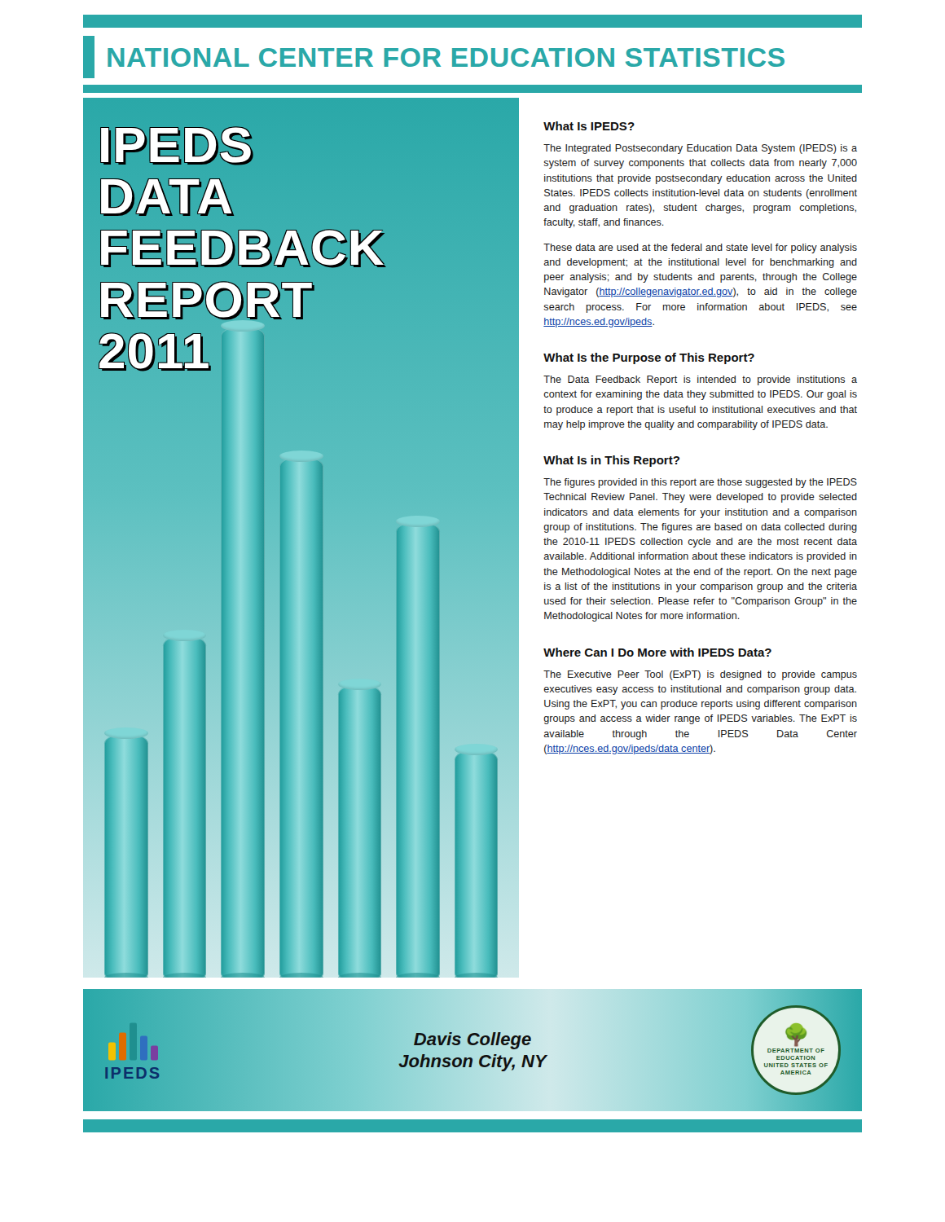National Center for Education Statistics
IPEDS DATA FEEDBACK REPORT 2011
What Is IPEDS?
The Integrated Postsecondary Education Data System (IPEDS) is a system of survey components that collects data from nearly 7,000 institutions that provide postsecondary education across the United States. IPEDS collects institution-level data on students (enrollment and graduation rates), student charges, program completions, faculty, staff, and finances.
These data are used at the federal and state level for policy analysis and development; at the institutional level for benchmarking and peer analysis; and by students and parents, through the College Navigator (http://collegenavigator.ed.gov), to aid in the college search process. For more information about IPEDS, see http://nces.ed.gov/ipeds.
What Is the Purpose of This Report?
The Data Feedback Report is intended to provide institutions a context for examining the data they submitted to IPEDS. Our goal is to produce a report that is useful to institutional executives and that may help improve the quality and comparability of IPEDS data.
What Is in This Report?
The figures provided in this report are those suggested by the IPEDS Technical Review Panel. They were developed to provide selected indicators and data elements for your institution and a comparison group of institutions. The figures are based on data collected during the 2010-11 IPEDS collection cycle and are the most recent data available. Additional information about these indicators is provided in the Methodological Notes at the end of the report. On the next page is a list of the institutions in your comparison group and the criteria used for their selection. Please refer to "Comparison Group" in the Methodological Notes for more information.
Where Can I Do More with IPEDS Data?
The Executive Peer Tool (ExPT) is designed to provide campus executives easy access to institutional and comparison group data. Using the ExPT, you can produce reports using different comparison groups and access a wider range of IPEDS variables. The ExPT is available through the IPEDS Data Center (http://nces.ed.gov/ipeds/data center).
IPEDS
Davis College
Johnson City, NY
🌳 DEPARTMENT OF EDUCATION
UNITED STATES OF AMERICA